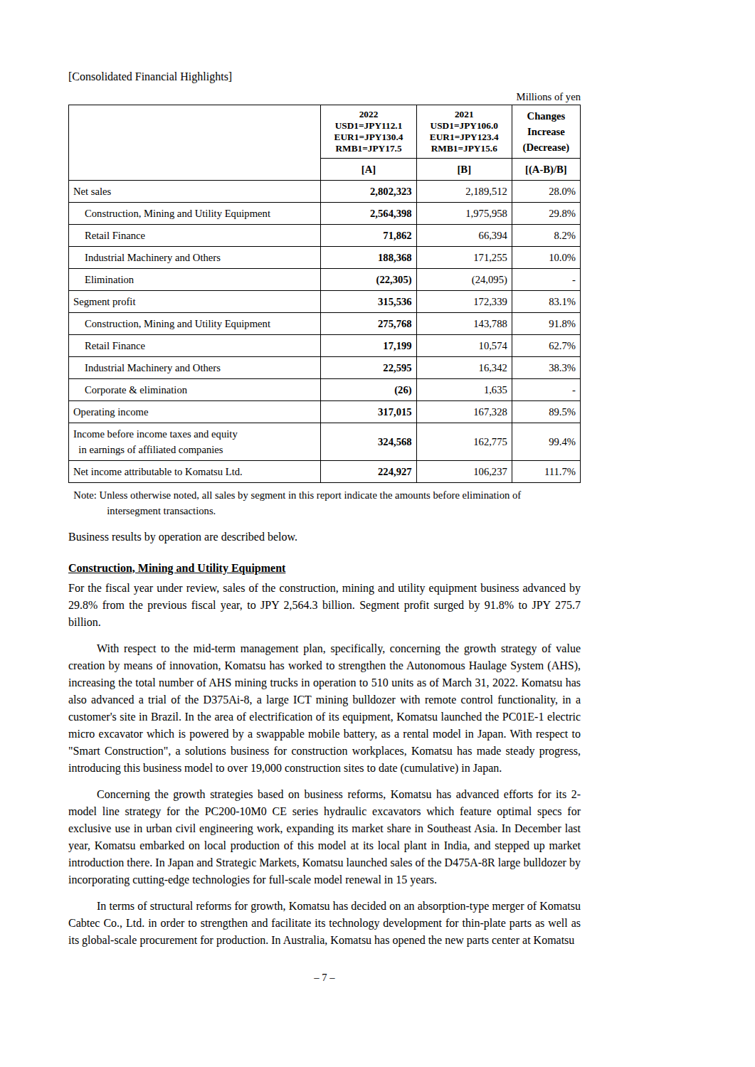[Consolidated Financial Highlights]
Millions of yen
| | 2022 USD1=JPY112.1 EUR1=JPY130.4 RMB1=JPY17.5 | 2021 USD1=JPY106.0 EUR1=JPY123.4 RMB1=JPY15.6 | Changes Increase (Decrease) |
| --- | --- | --- | --- |
| [A] | [B] | [(A-B)/B] |
| Net sales | 2,802,323 | 2,189,512 | 28.0% |
| Construction, Mining and Utility Equipment | 2,564,398 | 1,975,958 | 29.8% |
| Retail Finance | 71,862 | 66,394 | 8.2% |
| Industrial Machinery and Others | 188,368 | 171,255 | 10.0% |
| Elimination | (22,305) | (24,095) | - |
| Segment profit | 315,536 | 172,339 | 83.1% |
| Construction, Mining and Utility Equipment | 275,768 | 143,788 | 91.8% |
| Retail Finance | 17,199 | 10,574 | 62.7% |
| Industrial Machinery and Others | 22,595 | 16,342 | 38.3% |
| Corporate & elimination | (26) | 1,635 | - |
| Operating income | 317,015 | 167,328 | 89.5% |
| Income before income taxes and equity in earnings of affiliated companies | 324,568 | 162,775 | 99.4% |
| Net income attributable to Komatsu Ltd. | 224,927 | 106,237 | 111.7% |
Note: Unless otherwise noted, all sales by segment in this report indicate the amounts before elimination of intersegment transactions.
Business results by operation are described below.
Construction, Mining and Utility Equipment
For the fiscal year under review, sales of the construction, mining and utility equipment business advanced by 29.8% from the previous fiscal year, to JPY 2,564.3 billion. Segment profit surged by 91.8% to JPY 275.7 billion.
With respect to the mid-term management plan, specifically, concerning the growth strategy of value creation by means of innovation, Komatsu has worked to strengthen the Autonomous Haulage System (AHS), increasing the total number of AHS mining trucks in operation to 510 units as of March 31, 2022. Komatsu has also advanced a trial of the D375Ai-8, a large ICT mining bulldozer with remote control functionality, in a customer's site in Brazil. In the area of electrification of its equipment, Komatsu launched the PC01E-1 electric micro excavator which is powered by a swappable mobile battery, as a rental model in Japan. With respect to "Smart Construction", a solutions business for construction workplaces, Komatsu has made steady progress, introducing this business model to over 19,000 construction sites to date (cumulative) in Japan.
Concerning the growth strategies based on business reforms, Komatsu has advanced efforts for its 2-model line strategy for the PC200-10M0 CE series hydraulic excavators which feature optimal specs for exclusive use in urban civil engineering work, expanding its market share in Southeast Asia. In December last year, Komatsu embarked on local production of this model at its local plant in India, and stepped up market introduction there. In Japan and Strategic Markets, Komatsu launched sales of the D475A-8R large bulldozer by incorporating cutting-edge technologies for full-scale model renewal in 15 years.
In terms of structural reforms for growth, Komatsu has decided on an absorption-type merger of Komatsu Cabtec Co., Ltd. in order to strengthen and facilitate its technology development for thin-plate parts as well as its global-scale procurement for production. In Australia, Komatsu has opened the new parts center at Komatsu
– 7 –